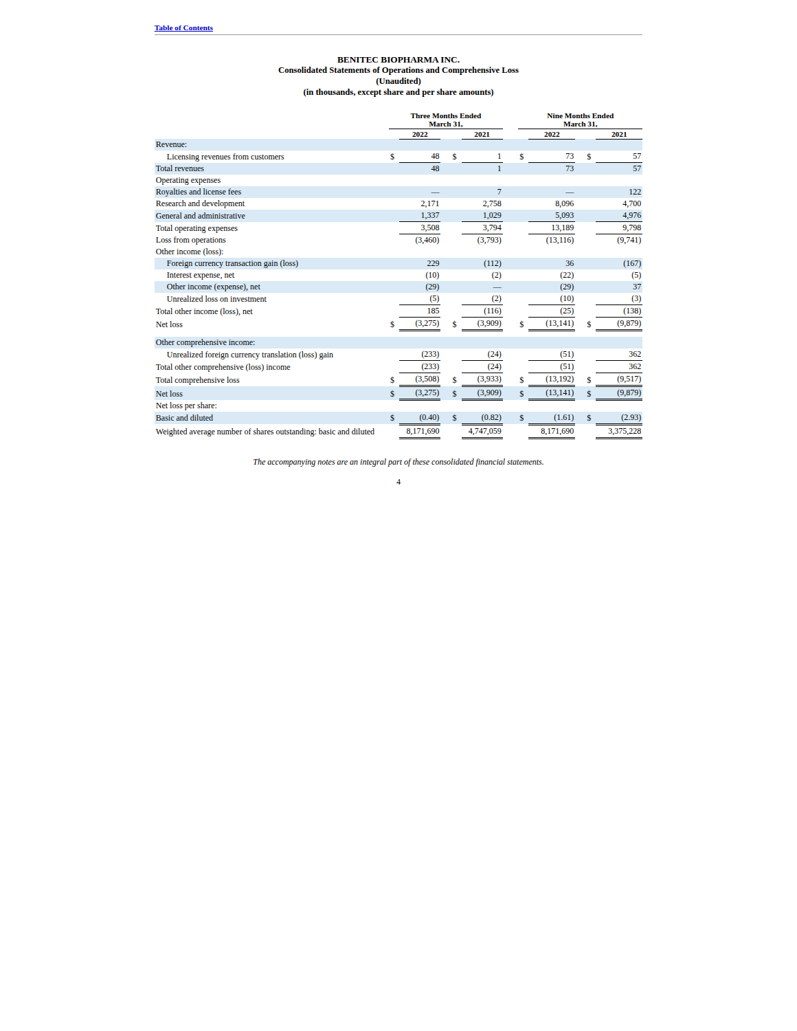Table of Contents
BENITEC BIOPHARMA INC.
Consolidated Statements of Operations and Comprehensive Loss
(Unaudited)
(in thousands, except share and per share amounts)
| | Three Months Ended March 31, | | Nine Months Ended March 31, |
| | | 2022 | | | 2021 | | | 2022 | | | 2021 |
| Revenue: | | | | | | | | | | | |
| Licensing revenues from customers | $ | 48 | | $ | 1 | | $ | 73 | | $ | 57 |
| Total revenues | | 48 | | | 1 | | | 73 | | | 57 |
| Operating expenses | | | | | | | | | | | |
| Royalties and license fees | | — | | | 7 | | | — | | | 122 |
| Research and development | | 2,171 | | | 2,758 | | | 8,096 | | | 4,700 |
| General and administrative | | 1,337 | | | 1,029 | | | 5,093 | | | 4,976 |
| Total operating expenses | | 3,508 | | | 3,794 | | | 13,189 | | | 9,798 |
| Loss from operations | | (3,460) | | | (3,793) | | | (13,116) | | | (9,741) |
| Other income (loss): | | | | | | | | | | | |
| Foreign currency transaction gain (loss) | | 229 | | | (112) | | | 36 | | | (167) |
| Interest expense, net | | (10) | | | (2) | | | (22) | | | (5) |
| Other income (expense), net | | (29) | | | — | | | (29) | | | 37 |
| Unrealized loss on investment | | (5) | | | (2) | | | (10) | | | (3) |
| Total other income (loss), net | | 185 | | | (116) | | | (25) | | | (138) |
| Net loss | $ | (3,275) | | $ | (3,909) | | $ | (13,141) | | $ | (9,879) |
| Other comprehensive income: | | | | | | | | | | | |
| Unrealized foreign currency translation (loss) gain | | (233) | | | (24) | | | (51) | | | 362 |
| Total other comprehensive (loss) income | | (233) | | | (24) | | | (51) | | | 362 |
| Total comprehensive loss | $ | (3,508) | | $ | (3,933) | | $ | (13,192) | | $ | (9,517) |
| Net loss | $ | (3,275) | | $ | (3,909) | | $ | (13,141) | | $ | (9,879) |
| Net loss per share: | | | | | | | | | | | |
| Basic and diluted | $ | (0.40) | | $ | (0.82) | | $ | (1.61) | | $ | (2.93) |
| Weighted average number of shares outstanding: basic and diluted | | 8,171,690 | | | 4,747,059 | | | 8,171,690 | | | 3,375,228 |
The accompanying notes are an integral part of these consolidated financial statements.
4